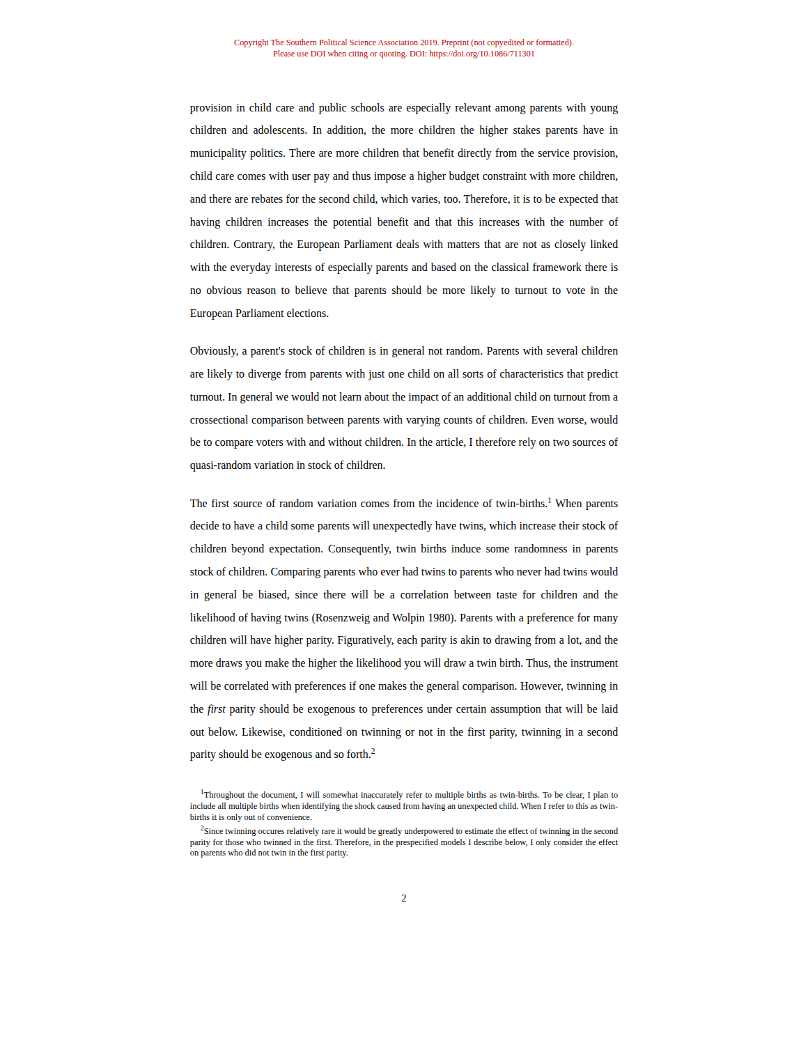Copyright The Southern Political Science Association 2019. Preprint (not copyedited or formatted).
Please use DOI when citing or quoting. DOI: https://doi.org/10.1086/711301
provision in child care and public schools are especially relevant among parents with young children and adolescents. In addition, the more children the higher stakes parents have in municipality politics. There are more children that benefit directly from the service provision, child care comes with user pay and thus impose a higher budget constraint with more children, and there are rebates for the second child, which varies, too. Therefore, it is to be expected that having children increases the potential benefit and that this increases with the number of children. Contrary, the European Parliament deals with matters that are not as closely linked with the everyday interests of especially parents and based on the classical framework there is no obvious reason to believe that parents should be more likely to turnout to vote in the European Parliament elections.
Obviously, a parent's stock of children is in general not random. Parents with several children are likely to diverge from parents with just one child on all sorts of characteristics that predict turnout. In general we would not learn about the impact of an additional child on turnout from a crossectional comparison between parents with varying counts of children. Even worse, would be to compare voters with and without children. In the article, I therefore rely on two sources of quasi-random variation in stock of children.
The first source of random variation comes from the incidence of twin-births.1 When parents decide to have a child some parents will unexpectedly have twins, which increase their stock of children beyond expectation. Consequently, twin births induce some randomness in parents stock of children. Comparing parents who ever had twins to parents who never had twins would in general be biased, since there will be a correlation between taste for children and the likelihood of having twins (Rosenzweig and Wolpin 1980). Parents with a preference for many children will have higher parity. Figuratively, each parity is akin to drawing from a lot, and the more draws you make the higher the likelihood you will draw a twin birth. Thus, the instrument will be correlated with preferences if one makes the general comparison. However, twinning in the first parity should be exogenous to preferences under certain assumption that will be laid out below. Likewise, conditioned on twinning or not in the first parity, twinning in a second parity should be exogenous and so forth.2
1Throughout the document, I will somewhat inaccurately refer to multiple births as twin-births. To be clear, I plan to include all multiple births when identifying the shock caused from having an unexpected child. When I refer to this as twin-births it is only out of convenience.
2Since twinning occures relatively rare it would be greatly underpowered to estimate the effect of twinning in the second parity for those who twinned in the first. Therefore, in the prespecified models I describe below, I only consider the effect on parents who did not twin in the first parity.
2